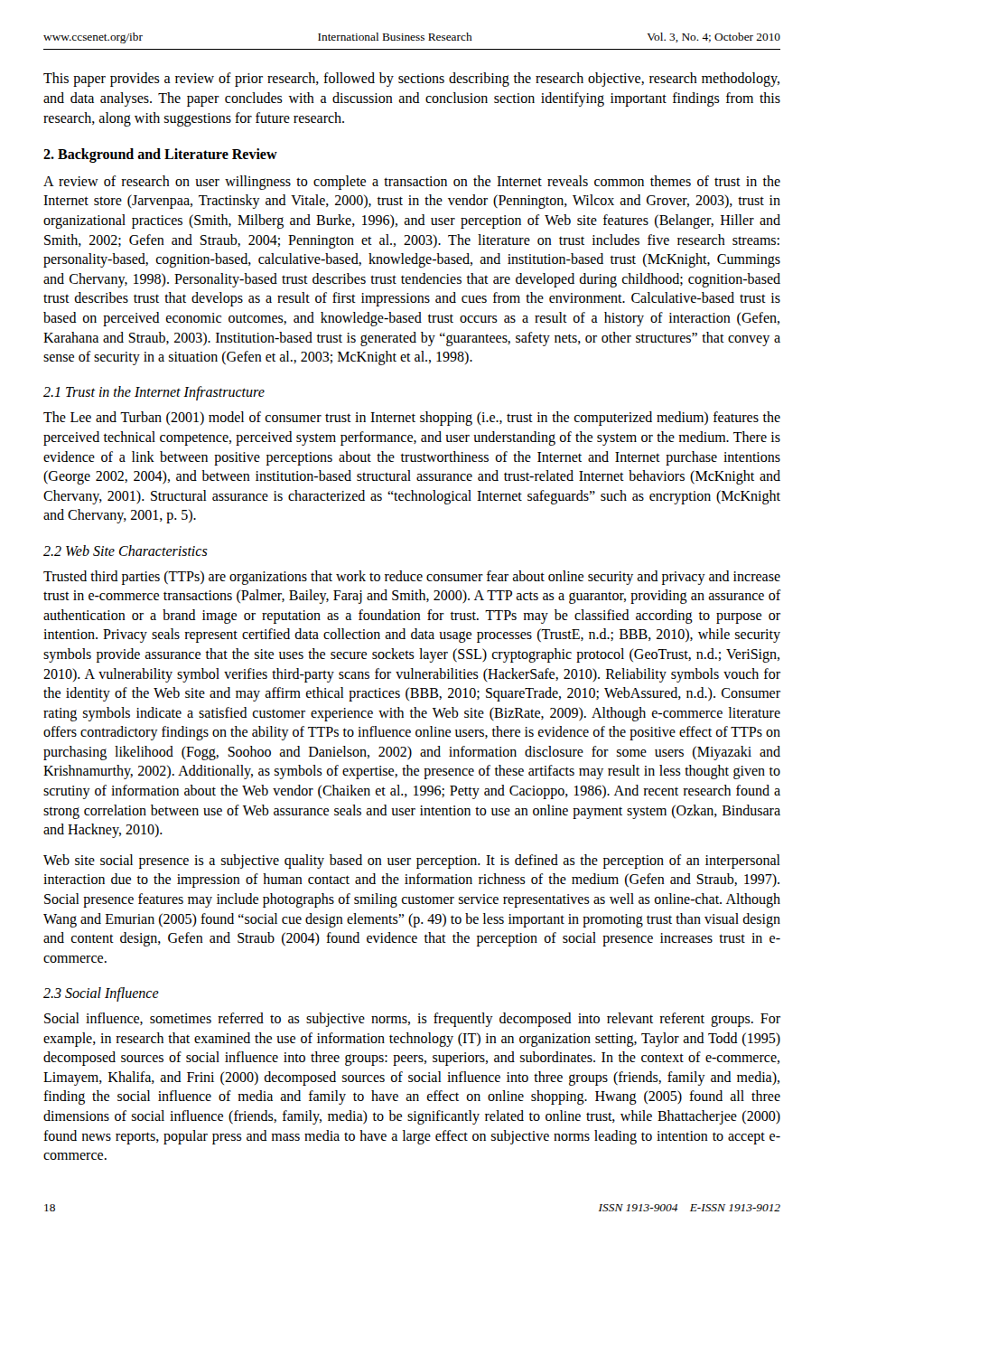www.ccsenet.org/ibr International Business Research Vol. 3, No. 4; October 2010
This paper provides a review of prior research, followed by sections describing the research objective, research methodology, and data analyses. The paper concludes with a discussion and conclusion section identifying important findings from this research, along with suggestions for future research.
2. Background and Literature Review
A review of research on user willingness to complete a transaction on the Internet reveals common themes of trust in the Internet store (Jarvenpaa, Tractinsky and Vitale, 2000), trust in the vendor (Pennington, Wilcox and Grover, 2003), trust in organizational practices (Smith, Milberg and Burke, 1996), and user perception of Web site features (Belanger, Hiller and Smith, 2002; Gefen and Straub, 2004; Pennington et al., 2003). The literature on trust includes five research streams: personality-based, cognition-based, calculative-based, knowledge-based, and institution-based trust (McKnight, Cummings and Chervany, 1998). Personality-based trust describes trust tendencies that are developed during childhood; cognition-based trust describes trust that develops as a result of first impressions and cues from the environment. Calculative-based trust is based on perceived economic outcomes, and knowledge-based trust occurs as a result of a history of interaction (Gefen, Karahana and Straub, 2003). Institution-based trust is generated by “guarantees, safety nets, or other structures” that convey a sense of security in a situation (Gefen et al., 2003; McKnight et al., 1998).
2.1 Trust in the Internet Infrastructure
The Lee and Turban (2001) model of consumer trust in Internet shopping (i.e., trust in the computerized medium) features the perceived technical competence, perceived system performance, and user understanding of the system or the medium. There is evidence of a link between positive perceptions about the trustworthiness of the Internet and Internet purchase intentions (George 2002, 2004), and between institution-based structural assurance and trust-related Internet behaviors (McKnight and Chervany, 2001). Structural assurance is characterized as “technological Internet safeguards” such as encryption (McKnight and Chervany, 2001, p. 5).
2.2 Web Site Characteristics
Trusted third parties (TTPs) are organizations that work to reduce consumer fear about online security and privacy and increase trust in e-commerce transactions (Palmer, Bailey, Faraj and Smith, 2000). A TTP acts as a guarantor, providing an assurance of authentication or a brand image or reputation as a foundation for trust. TTPs may be classified according to purpose or intention. Privacy seals represent certified data collection and data usage processes (TrustE, n.d.; BBB, 2010), while security symbols provide assurance that the site uses the secure sockets layer (SSL) cryptographic protocol (GeoTrust, n.d.; VeriSign, 2010). A vulnerability symbol verifies third-party scans for vulnerabilities (HackerSafe, 2010). Reliability symbols vouch for the identity of the Web site and may affirm ethical practices (BBB, 2010; SquareTrade, 2010; WebAssured, n.d.). Consumer rating symbols indicate a satisfied customer experience with the Web site (BizRate, 2009). Although e-commerce literature offers contradictory findings on the ability of TTPs to influence online users, there is evidence of the positive effect of TTPs on purchasing likelihood (Fogg, Soohoo and Danielson, 2002) and information disclosure for some users (Miyazaki and Krishnamurthy, 2002). Additionally, as symbols of expertise, the presence of these artifacts may result in less thought given to scrutiny of information about the Web vendor (Chaiken et al., 1996; Petty and Cacioppo, 1986). And recent research found a strong correlation between use of Web assurance seals and user intention to use an online payment system (Ozkan, Bindusara and Hackney, 2010).
Web site social presence is a subjective quality based on user perception. It is defined as the perception of an interpersonal interaction due to the impression of human contact and the information richness of the medium (Gefen and Straub, 1997). Social presence features may include photographs of smiling customer service representatives as well as online-chat. Although Wang and Emurian (2005) found “social cue design elements” (p. 49) to be less important in promoting trust than visual design and content design, Gefen and Straub (2004) found evidence that the perception of social presence increases trust in e-commerce.
2.3 Social Influence
Social influence, sometimes referred to as subjective norms, is frequently decomposed into relevant referent groups. For example, in research that examined the use of information technology (IT) in an organization setting, Taylor and Todd (1995) decomposed sources of social influence into three groups: peers, superiors, and subordinates. In the context of e-commerce, Limayem, Khalifa, and Frini (2000) decomposed sources of social influence into three groups (friends, family and media), finding the social influence of media and family to have an effect on online shopping. Hwang (2005) found all three dimensions of social influence (friends, family, media) to be significantly related to online trust, while Bhattacherjee (2000) found news reports, popular press and mass media to have a large effect on subjective norms leading to intention to accept e-commerce.
18 ISSN 1913-9004 E-ISSN 1913-9012